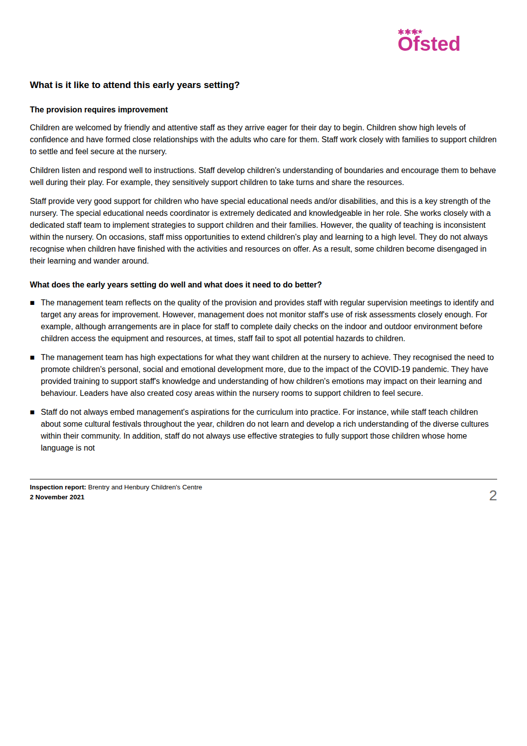✱✱✱ ★★★★ Ofsted
What is it like to attend this early years setting?
The provision requires improvement
Children are welcomed by friendly and attentive staff as they arrive eager for their day to begin. Children show high levels of confidence and have formed close relationships with the adults who care for them. Staff work closely with families to support children to settle and feel secure at the nursery.
Children listen and respond well to instructions. Staff develop children's understanding of boundaries and encourage them to behave well during their play. For example, they sensitively support children to take turns and share the resources.
Staff provide very good support for children who have special educational needs and/or disabilities, and this is a key strength of the nursery. The special educational needs coordinator is extremely dedicated and knowledgeable in her role. She works closely with a dedicated staff team to implement strategies to support children and their families. However, the quality of teaching is inconsistent within the nursery. On occasions, staff miss opportunities to extend children's play and learning to a high level. They do not always recognise when children have finished with the activities and resources on offer. As a result, some children become disengaged in their learning and wander around.
What does the early years setting do well and what does it need to do better?
The management team reflects on the quality of the provision and provides staff with regular supervision meetings to identify and target any areas for improvement. However, management does not monitor staff's use of risk assessments closely enough. For example, although arrangements are in place for staff to complete daily checks on the indoor and outdoor environment before children access the equipment and resources, at times, staff fail to spot all potential hazards to children.
The management team has high expectations for what they want children at the nursery to achieve. They recognised the need to promote children's personal, social and emotional development more, due to the impact of the COVID-19 pandemic. They have provided training to support staff's knowledge and understanding of how children's emotions may impact on their learning and behaviour. Leaders have also created cosy areas within the nursery rooms to support children to feel secure.
Staff do not always embed management's aspirations for the curriculum into practice. For instance, while staff teach children about some cultural festivals throughout the year, children do not learn and develop a rich understanding of the diverse cultures within their community. In addition, staff do not always use effective strategies to fully support those children whose home language is not
Inspection report: Brentry and Henbury Children's Centre
2 November 2021
2